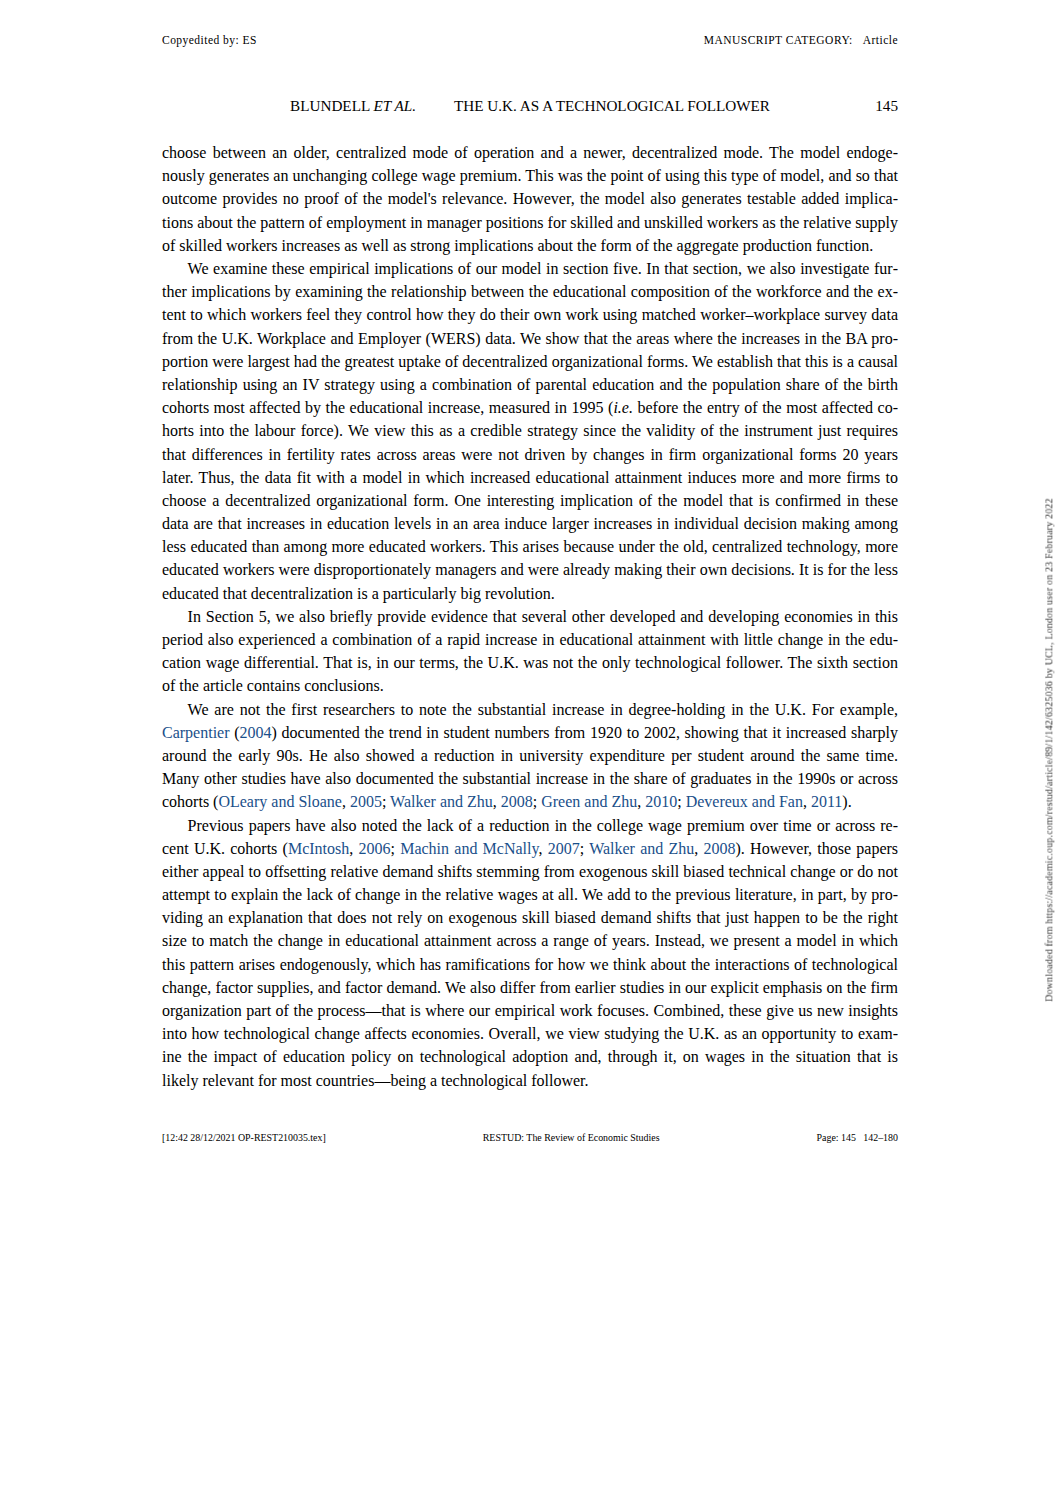Downloaded from https://academic.oup.com/restud/article/89/1/142/6325036 by UCL, London user on 23 February 2022
Copyedited by: ES MANUSCRIPT CATEGORY: Article
BLUNDELL ET AL. THE U.K. AS A TECHNOLOGICAL FOLLOWER 145
choose between an older, centralized mode of operation and a newer, decentralized mode. The model endogenously generates an unchanging college wage premium. This was the point of using this type of model, and so that outcome provides no proof of the model's relevance. However, the model also generates testable added implications about the pattern of employment in manager positions for skilled and unskilled workers as the relative supply of skilled workers increases as well as strong implications about the form of the aggregate production function.
We examine these empirical implications of our model in section five. In that section, we also investigate further implications by examining the relationship between the educational composition of the workforce and the extent to which workers feel they control how they do their own work using matched worker–workplace survey data from the U.K. Workplace and Employer (WERS) data. We show that the areas where the increases in the BA proportion were largest had the greatest uptake of decentralized organizational forms. We establish that this is a causal relationship using an IV strategy using a combination of parental education and the population share of the birth cohorts most affected by the educational increase, measured in 1995 (i.e. before the entry of the most affected cohorts into the labour force). We view this as a credible strategy since the validity of the instrument just requires that differences in fertility rates across areas were not driven by changes in firm organizational forms 20 years later. Thus, the data fit with a model in which increased educational attainment induces more and more firms to choose a decentralized organizational form. One interesting implication of the model that is confirmed in these data are that increases in education levels in an area induce larger increases in individual decision making among less educated than among more educated workers. This arises because under the old, centralized technology, more educated workers were disproportionately managers and were already making their own decisions. It is for the less educated that decentralization is a particularly big revolution.
In Section 5, we also briefly provide evidence that several other developed and developing economies in this period also experienced a combination of a rapid increase in educational attainment with little change in the education wage differential. That is, in our terms, the U.K. was not the only technological follower. The sixth section of the article contains conclusions.
We are not the first researchers to note the substantial increase in degree-holding in the U.K. For example, Carpentier (2004) documented the trend in student numbers from 1920 to 2002, showing that it increased sharply around the early 90s. He also showed a reduction in university expenditure per student around the same time. Many other studies have also documented the substantial increase in the share of graduates in the 1990s or across cohorts (OLeary and Sloane, 2005; Walker and Zhu, 2008; Green and Zhu, 2010; Devereux and Fan, 2011).
Previous papers have also noted the lack of a reduction in the college wage premium over time or across recent U.K. cohorts (McIntosh, 2006; Machin and McNally, 2007; Walker and Zhu, 2008). However, those papers either appeal to offsetting relative demand shifts stemming from exogenous skill biased technical change or do not attempt to explain the lack of change in the relative wages at all. We add to the previous literature, in part, by providing an explanation that does not rely on exogenous skill biased demand shifts that just happen to be the right size to match the change in educational attainment across a range of years. Instead, we present a model in which this pattern arises endogenously, which has ramifications for how we think about the interactions of technological change, factor supplies, and factor demand. We also differ from earlier studies in our explicit emphasis on the firm organization part of the process—that is where our empirical work focuses. Combined, these give us new insights into how technological change affects economies. Overall, we view studying the U.K. as an opportunity to examine the impact of education policy on technological adoption and, through it, on wages in the situation that is likely relevant for most countries—being a technological follower.
[12:42 28/12/2021 OP-REST210035.tex] RESTUD: The Review of Economic Studies Page: 145 142–180